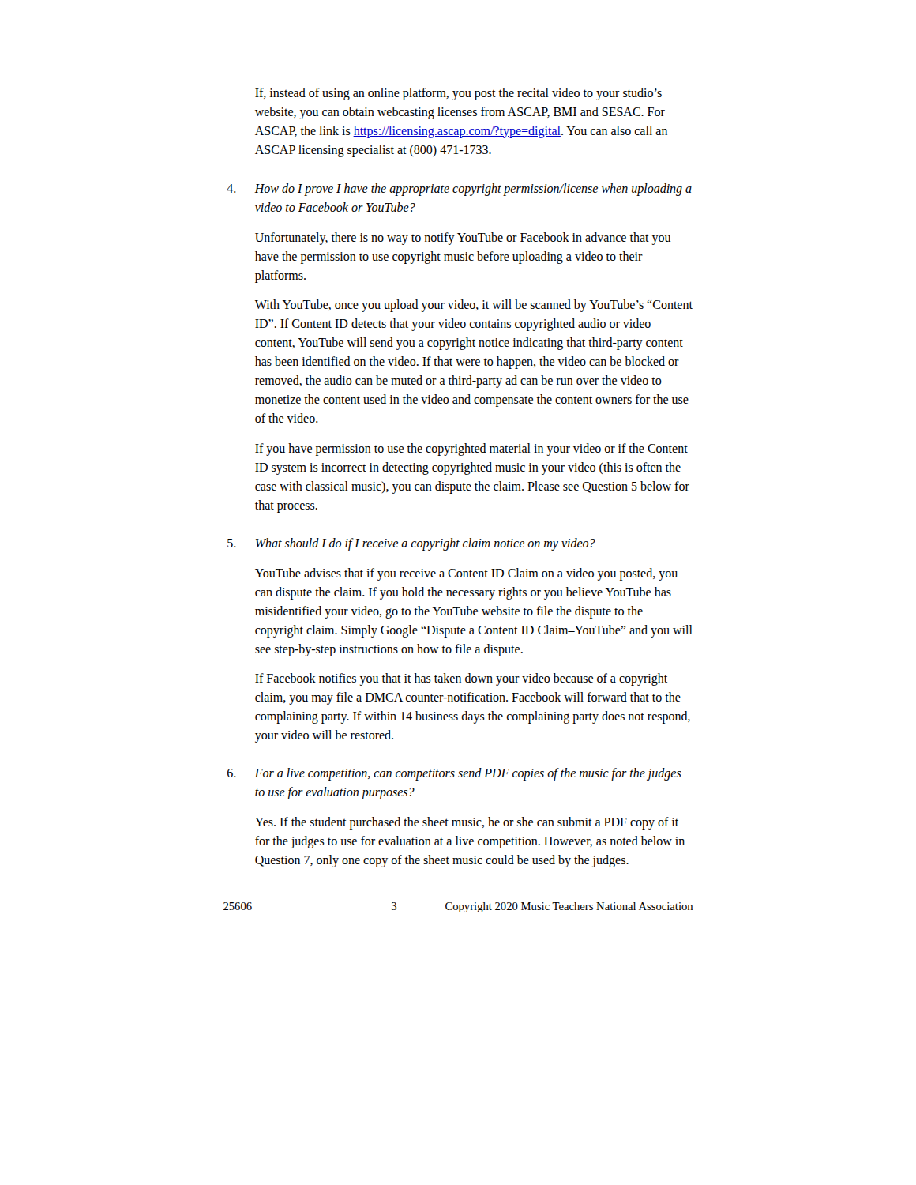If, instead of using an online platform, you post the recital video to your studio’s website, you can obtain webcasting licenses from ASCAP, BMI and SESAC. For ASCAP, the link is https://licensing.ascap.com/?type=digital. You can also call an ASCAP licensing specialist at (800) 471-1733.
4.
How do I prove I have the appropriate copyright permission/license when uploading a video to Facebook or YouTube?
Unfortunately, there is no way to notify YouTube or Facebook in advance that you have the permission to use copyright music before uploading a video to their platforms.
With YouTube, once you upload your video, it will be scanned by YouTube’s “Content ID”. If Content ID detects that your video contains copyrighted audio or video content, YouTube will send you a copyright notice indicating that third-party content has been identified on the video. If that were to happen, the video can be blocked or removed, the audio can be muted or a third-party ad can be run over the video to monetize the content used in the video and compensate the content owners for the use of the video.
If you have permission to use the copyrighted material in your video or if the Content ID system is incorrect in detecting copyrighted music in your video (this is often the case with classical music), you can dispute the claim. Please see Question 5 below for that process.
5.
What should I do if I receive a copyright claim notice on my video?
YouTube advises that if you receive a Content ID Claim on a video you posted, you can dispute the claim. If you hold the necessary rights or you believe YouTube has misidentified your video, go to the YouTube website to file the dispute to the copyright claim. Simply Google “Dispute a Content ID Claim–YouTube” and you will see step-by-step instructions on how to file a dispute.
If Facebook notifies you that it has taken down your video because of a copyright claim, you may file a DMCA counter-notification. Facebook will forward that to the complaining party. If within 14 business days the complaining party does not respond, your video will be restored.
6.
For a live competition, can competitors send PDF copies of the music for the judges to use for evaluation purposes?
Yes. If the student purchased the sheet music, he or she can submit a PDF copy of it for the judges to use for evaluation at a live competition. However, as noted below in Question 7, only one copy of the sheet music could be used by the judges.
25606 3 Copyright 2020 Music Teachers National Association